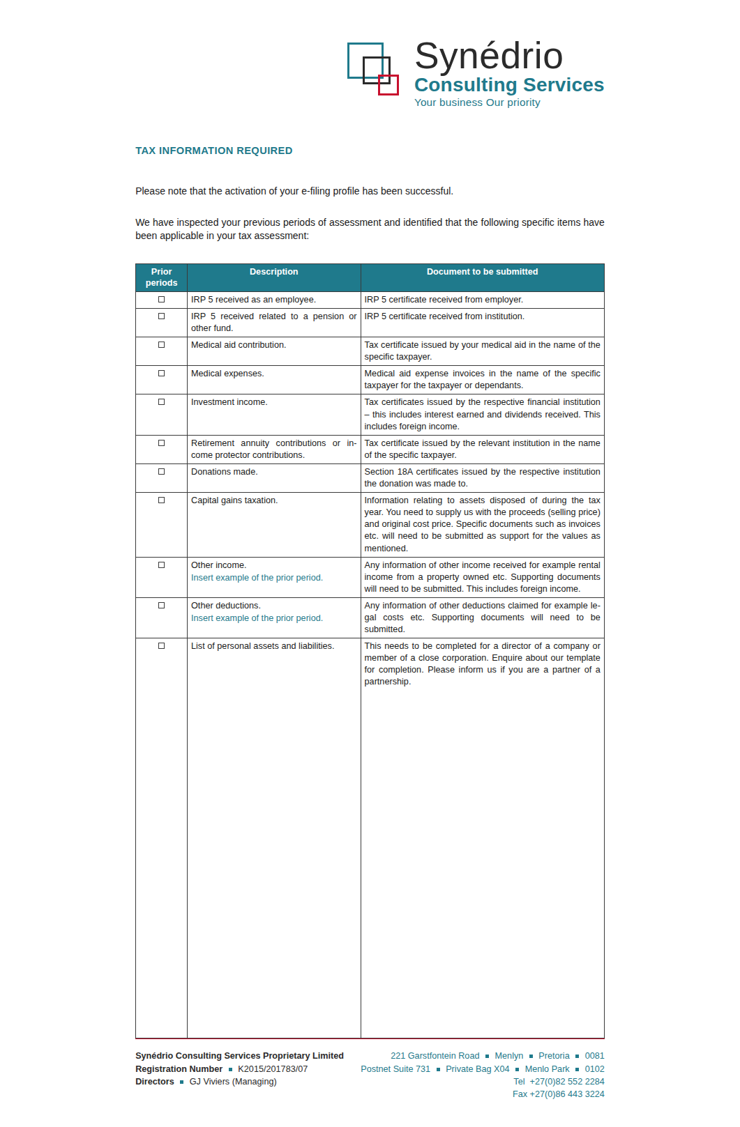Synédrio
Consulting Services
Your business Our priority
Tax Information Required
Please note that the activation of your e-filing profile has been successful.
We have inspected your previous periods of assessment and identified that the following specific items have been applicable in your tax assessment:
| Prior periods | Description | Document to be submitted |
| --- | --- | --- |
| | IRP 5 received as an employee. | IRP 5 certificate received from employer. |
| | IRP 5 received related to a pension or other fund. | IRP 5 certificate received from institution. |
| | Medical aid contribution. | Tax certificate issued by your medical aid in the name of the specific taxpayer. |
| | Medical expenses. | Medical aid expense invoices in the name of the specific taxpayer for the taxpayer or dependants. |
| | Investment income. | Tax certificates issued by the respective financial institution – this includes interest earned and dividends received. This includes foreign income. |
| | Retirement annuity contributions or income protector contributions. | Tax certificate issued by the relevant institution in the name of the specific taxpayer. |
| | Donations made. | Section 18A certificates issued by the respective institution the donation was made to. |
| | Capital gains taxation. | Information relating to assets disposed of during the tax year. You need to supply us with the proceeds (selling price) and original cost price. Specific documents such as invoices etc. will need to be submitted as support for the values as mentioned. |
| | Other income. Insert example of the prior period. | Any information of other income received for example rental income from a property owned etc. Supporting documents will need to be submitted. This includes foreign income. |
| | Other deductions. Insert example of the prior period. | Any information of other deductions claimed for example legal costs etc. Supporting documents will need to be submitted. |
| | List of personal assets and liabilities. | This needs to be completed for a director of a company or member of a close corporation. Enquire about our template for completion. Please inform us if you are a partner of a partnership. |
Synédrio Consulting Services Proprietary Limited
Registration Number K2015/201783/07
Directors GJ Viviers (Managing)
221 Garstfontein Road Menlyn Pretoria 0081
Postnet Suite 731 Private Bag X04 Menlo Park 0102
Tel +27(0)82 552 2284
Fax +27(0)86 443 3224